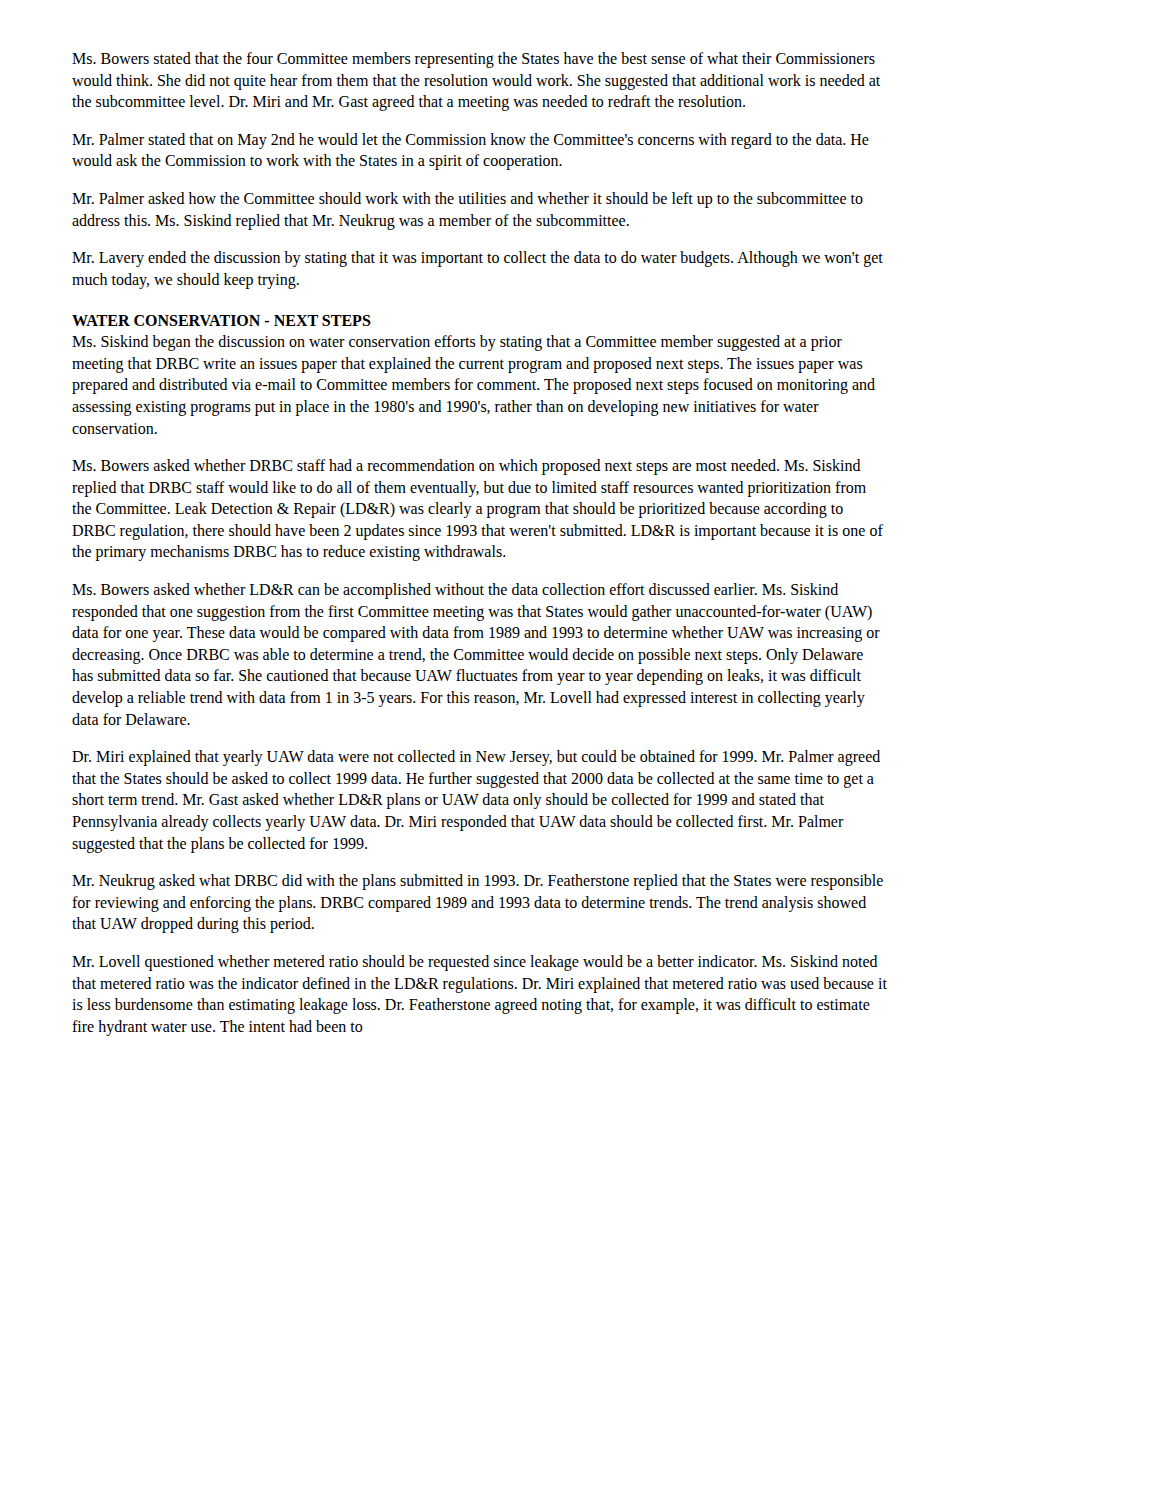Ms. Bowers stated that the four Committee members representing the States have the best sense of what their Commissioners would think. She did not quite hear from them that the resolution would work. She suggested that additional work is needed at the subcommittee level. Dr. Miri and Mr. Gast agreed that a meeting was needed to redraft the resolution.
Mr. Palmer stated that on May 2nd he would let the Commission know the Committee's concerns with regard to the data. He would ask the Commission to work with the States in a spirit of cooperation.
Mr. Palmer asked how the Committee should work with the utilities and whether it should be left up to the subcommittee to address this. Ms. Siskind replied that Mr. Neukrug was a member of the subcommittee.
Mr. Lavery ended the discussion by stating that it was important to collect the data to do water budgets. Although we won't get much today, we should keep trying.
Water Conservation - Next Steps
Ms. Siskind began the discussion on water conservation efforts by stating that a Committee member suggested at a prior meeting that DRBC write an issues paper that explained the current program and proposed next steps. The issues paper was prepared and distributed via e-mail to Committee members for comment. The proposed next steps focused on monitoring and assessing existing programs put in place in the 1980's and 1990's, rather than on developing new initiatives for water conservation.
Ms. Bowers asked whether DRBC staff had a recommendation on which proposed next steps are most needed. Ms. Siskind replied that DRBC staff would like to do all of them eventually, but due to limited staff resources wanted prioritization from the Committee. Leak Detection & Repair (LD&R) was clearly a program that should be prioritized because according to DRBC regulation, there should have been 2 updates since 1993 that weren't submitted. LD&R is important because it is one of the primary mechanisms DRBC has to reduce existing withdrawals.
Ms. Bowers asked whether LD&R can be accomplished without the data collection effort discussed earlier. Ms. Siskind responded that one suggestion from the first Committee meeting was that States would gather unaccounted-for-water (UAW) data for one year. These data would be compared with data from 1989 and 1993 to determine whether UAW was increasing or decreasing. Once DRBC was able to determine a trend, the Committee would decide on possible next steps. Only Delaware has submitted data so far. She cautioned that because UAW fluctuates from year to year depending on leaks, it was difficult develop a reliable trend with data from 1 in 3-5 years. For this reason, Mr. Lovell had expressed interest in collecting yearly data for Delaware.
Dr. Miri explained that yearly UAW data were not collected in New Jersey, but could be obtained for 1999. Mr. Palmer agreed that the States should be asked to collect 1999 data. He further suggested that 2000 data be collected at the same time to get a short term trend. Mr. Gast asked whether LD&R plans or UAW data only should be collected for 1999 and stated that Pennsylvania already collects yearly UAW data. Dr. Miri responded that UAW data should be collected first. Mr. Palmer suggested that the plans be collected for 1999.
Mr. Neukrug asked what DRBC did with the plans submitted in 1993. Dr. Featherstone replied that the States were responsible for reviewing and enforcing the plans. DRBC compared 1989 and 1993 data to determine trends. The trend analysis showed that UAW dropped during this period.
Mr. Lovell questioned whether metered ratio should be requested since leakage would be a better indicator. Ms. Siskind noted that metered ratio was the indicator defined in the LD&R regulations. Dr. Miri explained that metered ratio was used because it is less burdensome than estimating leakage loss. Dr. Featherstone agreed noting that, for example, it was difficult to estimate fire hydrant water use. The intent had been to